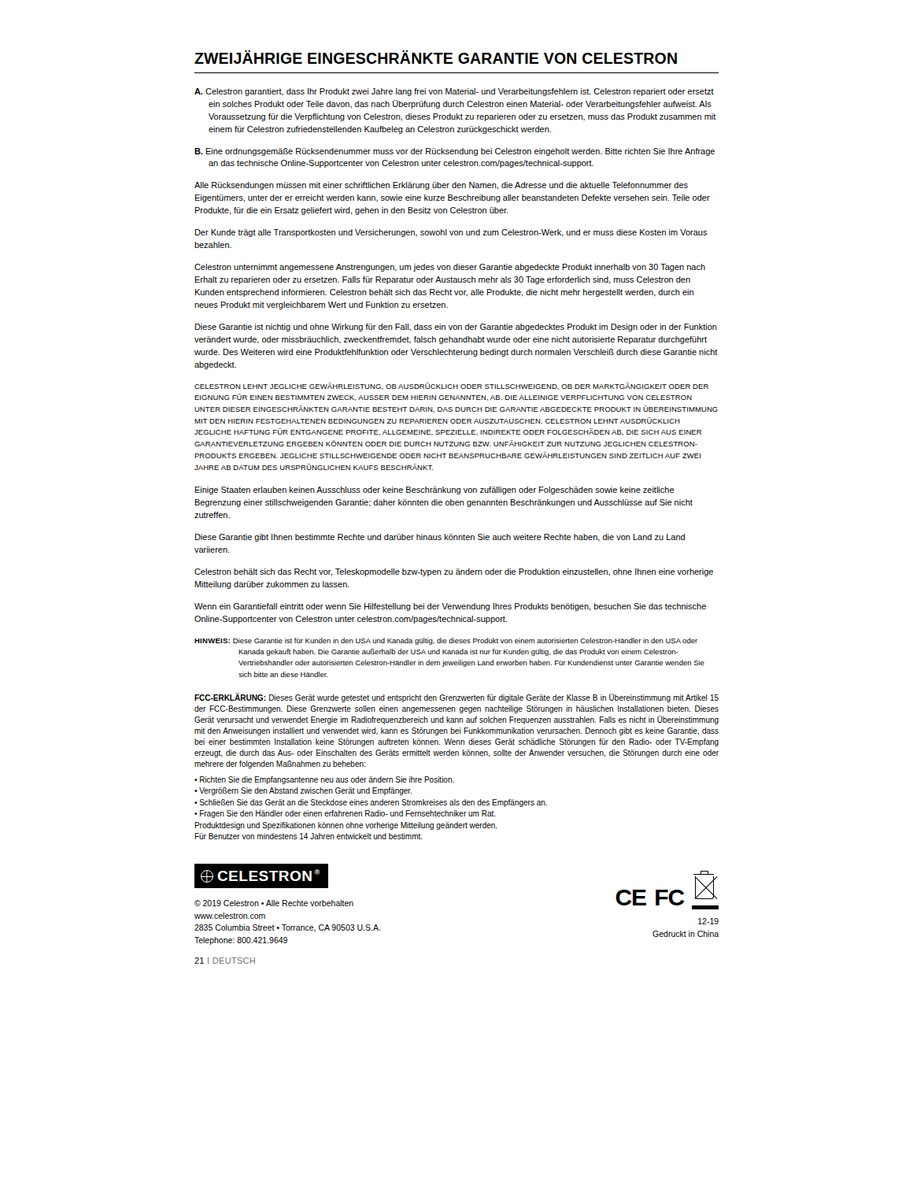Zweijährige eingeschränkte Garantie von Celestron
A. Celestron garantiert, dass Ihr Produkt zwei Jahre lang frei von Material- und Verarbeitungsfehlern ist. Celestron repariert oder ersetzt ein solches Produkt oder Teile davon, das nach Überprüfung durch Celestron einen Material- oder Verarbeitungsfehler aufweist. Als Voraussetzung für die Verpflichtung von Celestron, dieses Produkt zu reparieren oder zu ersetzen, muss das Produkt zusammen mit einem für Celestron zufriedenstellenden Kaufbeleg an Celestron zurückgeschickt werden.
B. Eine ordnungsgemäße Rücksendenummer muss vor der Rücksendung bei Celestron eingeholt werden. Bitte richten Sie Ihre Anfrage an das technische Online-Supportcenter von Celestron unter celestron.com/pages/technical-support.
Alle Rücksendungen müssen mit einer schriftlichen Erklärung über den Namen, die Adresse und die aktuelle Telefonnummer des Eigentümers, unter der er erreicht werden kann, sowie eine kurze Beschreibung aller beanstandeten Defekte versehen sein. Teile oder Produkte, für die ein Ersatz geliefert wird, gehen in den Besitz von Celestron über.
Der Kunde trägt alle Transportkosten und Versicherungen, sowohl von und zum Celestron-Werk, und er muss diese Kosten im Voraus bezahlen.
Celestron unternimmt angemessene Anstrengungen, um jedes von dieser Garantie abgedeckte Produkt innerhalb von 30 Tagen nach Erhalt zu reparieren oder zu ersetzen. Falls für Reparatur oder Austausch mehr als 30 Tage erforderlich sind, muss Celestron den Kunden entsprechend informieren. Celestron behält sich das Recht vor, alle Produkte, die nicht mehr hergestellt werden, durch ein neues Produkt mit vergleichbarem Wert und Funktion zu ersetzen.
Diese Garantie ist nichtig und ohne Wirkung für den Fall, dass ein von der Garantie abgedecktes Produkt im Design oder in der Funktion verändert wurde, oder missbräuchlich, zweckentfremdet, falsch gehandhabt wurde oder eine nicht autorisierte Reparatur durchgeführt wurde. Des Weiteren wird eine Produktfehlfunktion oder Verschlechterung bedingt durch normalen Verschleiß durch diese Garantie nicht abgedeckt.
CELESTRON LEHNT JEGLICHE GEWÄHRLEISTUNG, OB AUSDRÜCKLICH ODER STILLSCHWEIGEND, OB DER MARKTGÄNGIGKEIT ODER DER EIGNUNG FÜR EINEN BESTIMMTEN ZWECK, AUSSER DEM HIERIN GENANNTEN, AB. DIE ALLEINIGE VERPFLICHTUNG VON CELESTRON UNTER DIESER EINGESCHRÄNKTEN GARANTIE BESTEHT DARIN, DAS DURCH DIE GARANTIE ABGEDECKTE PRODUKT IN ÜBEREINSTIMMUNG MIT DEN HIERIN FESTGEHALTENEN BEDINGUNGEN ZU REPARIEREN ODER AUSZUTAUSCHEN. CELESTRON LEHNT AUSDRÜCKLICH JEGLICHE HAFTUNG FÜR ENTGANGENE PROFITE, ALLGEMEINE, SPEZIELLE, INDIREKTE ODER FOLGESCHÄDEN AB, DIE SICH AUS EINER GARANTIEVERLETZUNG ERGEBEN KÖNNTEN ODER DIE DURCH NUTZUNG BZW. UNFÄHIGKEIT ZUR NUTZUNG JEGLICHEN CELESTRON-PRODUKTS ERGEBEN. JEGLICHE STILLSCHWEIGENDE ODER NICHT BEANSPRUCHBARE GEWÄHRLEISTUNGEN SIND ZEITLICH AUF ZWEI JAHRE AB DATUM DES URSPRÜNGLICHEN KAUFS BESCHRÄNKT.
Einige Staaten erlauben keinen Ausschluss oder keine Beschränkung von zufälligen oder Folgeschäden sowie keine zeitliche Begrenzung einer stillschweigenden Garantie; daher könnten die oben genannten Beschränkungen und Ausschlüsse auf Sie nicht zutreffen.
Diese Garantie gibt Ihnen bestimmte Rechte und darüber hinaus könnten Sie auch weitere Rechte haben, die von Land zu Land variieren.
Celestron behält sich das Recht vor, Teleskopmodelle bzw-typen zu ändern oder die Produktion einzustellen, ohne Ihnen eine vorherige Mitteilung darüber zukommen zu lassen.
Wenn ein Garantiefall eintritt oder wenn Sie Hilfestellung bei der Verwendung Ihres Produkts benötigen, besuchen Sie das technische Online-Supportcenter von Celestron unter celestron.com/pages/technical-support.
HINWEIS: Diese Garantie ist für Kunden in den USA und Kanada gültig, die dieses Produkt von einem autorisierten Celestron-Händler in den USA oder Kanada gekauft haben. Die Garantie außerhalb der USA und Kanada ist nur für Kunden gültig, die das Produkt von einem Celestron-Vertriebshändler oder autorisierten Celestron-Händler in dem jeweiligen Land erworben haben. Für Kundendienst unter Garantie wenden Sie sich bitte an diese Händler.
FCC-ERKLÄRUNG: Dieses Gerät wurde getestet und entspricht den Grenzwerten für digitale Geräte der Klasse B in Übereinstimmung mit Artikel 15 der FCC-Bestimmungen. Diese Grenzwerte sollen einen angemessenen gegen nachteilige Störungen in häuslichen Installationen bieten. Dieses Gerät verursacht und verwendet Energie im Radiofrequenzbereich und kann auf solchen Frequenzen ausstrahlen. Falls es nicht in Übereinstimmung mit den Anweisungen installiert und verwendet wird, kann es Störungen bei Funkkommunikation verursachen. Dennoch gibt es keine Garantie, dass bei einer bestimmten Installation keine Störungen auftreten können. Wenn dieses Gerät schädliche Störungen für den Radio- oder TV-Empfang erzeugt, die durch das Aus- oder Einschalten des Geräts ermittelt werden können, sollte der Anwender versuchen, die Störungen durch eine oder mehrere der folgenden Maßnahmen zu beheben:
• Richten Sie die Empfangsantenne neu aus oder ändern Sie ihre Position.
• Vergrößern Sie den Abstand zwischen Gerät und Empfänger.
• Schließen Sie das Gerät an die Steckdose eines anderen Stromkreises als den des Empfängers an.
• Fragen Sie den Händler oder einen erfahrenen Radio- und Fernsehtechniker um Rat.
Produktdesign und Spezifikationen können ohne vorherige Mitteilung geändert werden.
Für Benutzer von mindestens 14 Jahren entwickelt und bestimmt.
CE FC
CELESTRON®
12-19
Gedruckt in China
© 2019 Celestron • Alle Rechte vorbehalten
www.celestron.com
2835 Columbia Street • Torrance, CA 90503 U.S.A.
Telephone: 800.421.9649
21 I DEUTSCH